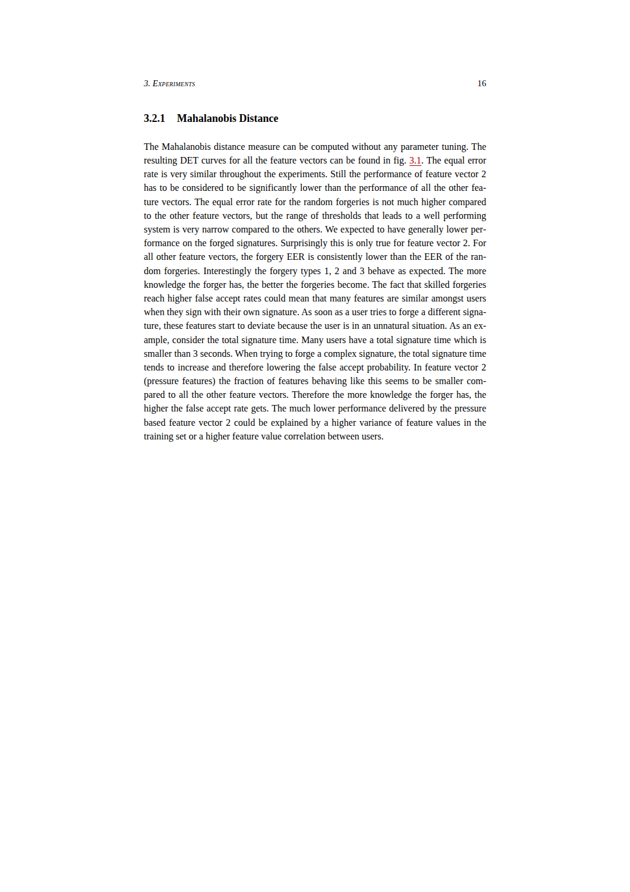3. Experiments
16
3.2.1 Mahalanobis Distance
The Mahalanobis distance measure can be computed without any parameter tuning. The resulting DET curves for all the feature vectors can be found in fig. 3.1. The equal error rate is very similar throughout the experiments. Still the performance of feature vector 2 has to be considered to be significantly lower than the performance of all the other feature vectors. The equal error rate for the random forgeries is not much higher compared to the other feature vectors, but the range of thresholds that leads to a well performing system is very narrow compared to the others. We expected to have generally lower performance on the forged signatures. Surprisingly this is only true for feature vector 2. For all other feature vectors, the forgery EER is consistently lower than the EER of the random forgeries. Interestingly the forgery types 1, 2 and 3 behave as expected. The more knowledge the forger has, the better the forgeries become. The fact that skilled forgeries reach higher false accept rates could mean that many features are similar amongst users when they sign with their own signature. As soon as a user tries to forge a different signature, these features start to deviate because the user is in an unnatural situation. As an example, consider the total signature time. Many users have a total signature time which is smaller than 3 seconds. When trying to forge a complex signature, the total signature time tends to increase and therefore lowering the false accept probability. In feature vector 2 (pressure features) the fraction of features behaving like this seems to be smaller compared to all the other feature vectors. Therefore the more knowledge the forger has, the higher the false accept rate gets. The much lower performance delivered by the pressure based feature vector 2 could be explained by a higher variance of feature values in the training set or a higher feature value correlation between users.